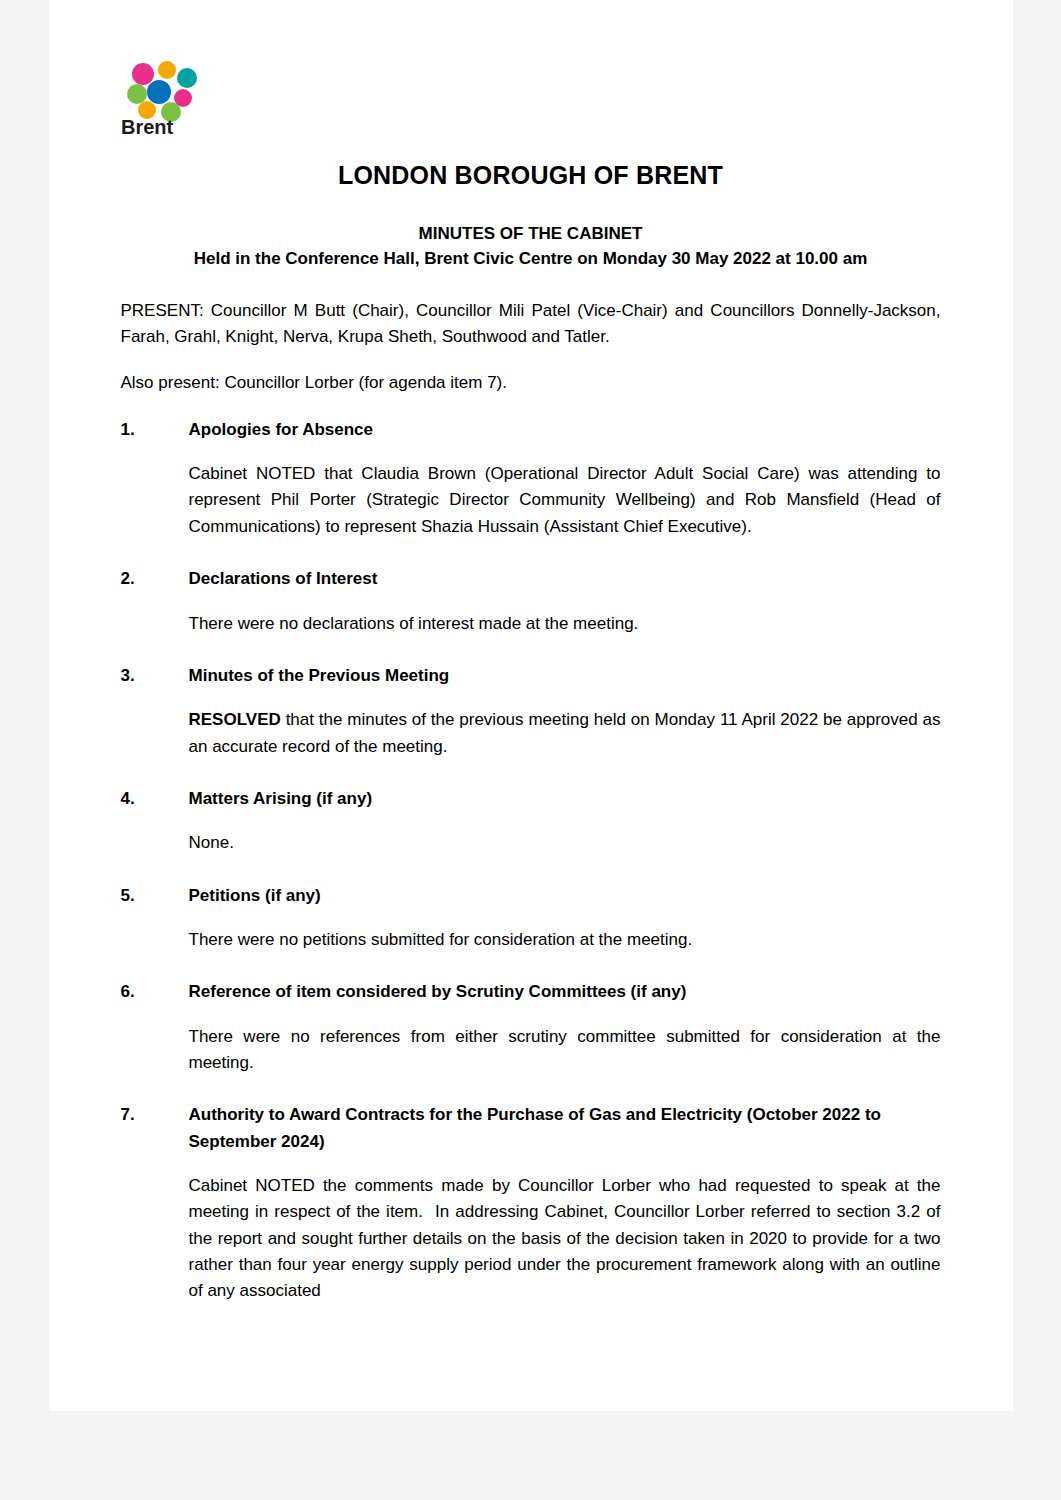Brent
LONDON BOROUGH OF BRENT
MINUTES OF THE CABINET Held in the Conference Hall, Brent Civic Centre on Monday 30 May 2022 at 10.00 am
PRESENT: Councillor M Butt (Chair), Councillor Mili Patel (Vice-Chair) and Councillors Donnelly-Jackson, Farah, Grahl, Knight, Nerva, Krupa Sheth, Southwood and Tatler.
Also present: Councillor Lorber (for agenda item 7).
Apologies for Absence
Cabinet NOTED that Claudia Brown (Operational Director Adult Social Care) was attending to represent Phil Porter (Strategic Director Community Wellbeing) and Rob Mansfield (Head of Communications) to represent Shazia Hussain (Assistant Chief Executive).
Declarations of Interest
There were no declarations of interest made at the meeting.
Minutes of the Previous Meeting
RESOLVED that the minutes of the previous meeting held on Monday 11 April 2022 be approved as an accurate record of the meeting.
Matters Arising (if any)
None.
Petitions (if any)
There were no petitions submitted for consideration at the meeting.
Reference of item considered by Scrutiny Committees (if any)
There were no references from either scrutiny committee submitted for consideration at the meeting.
Authority to Award Contracts for the Purchase of Gas and Electricity (October 2022 to September 2024)
Cabinet NOTED the comments made by Councillor Lorber who had requested to speak at the meeting in respect of the item. In addressing Cabinet, Councillor Lorber referred to section 3.2 of the report and sought further details on the basis of the decision taken in 2020 to provide for a two rather than four year energy supply period under the procurement framework along with an outline of any associated